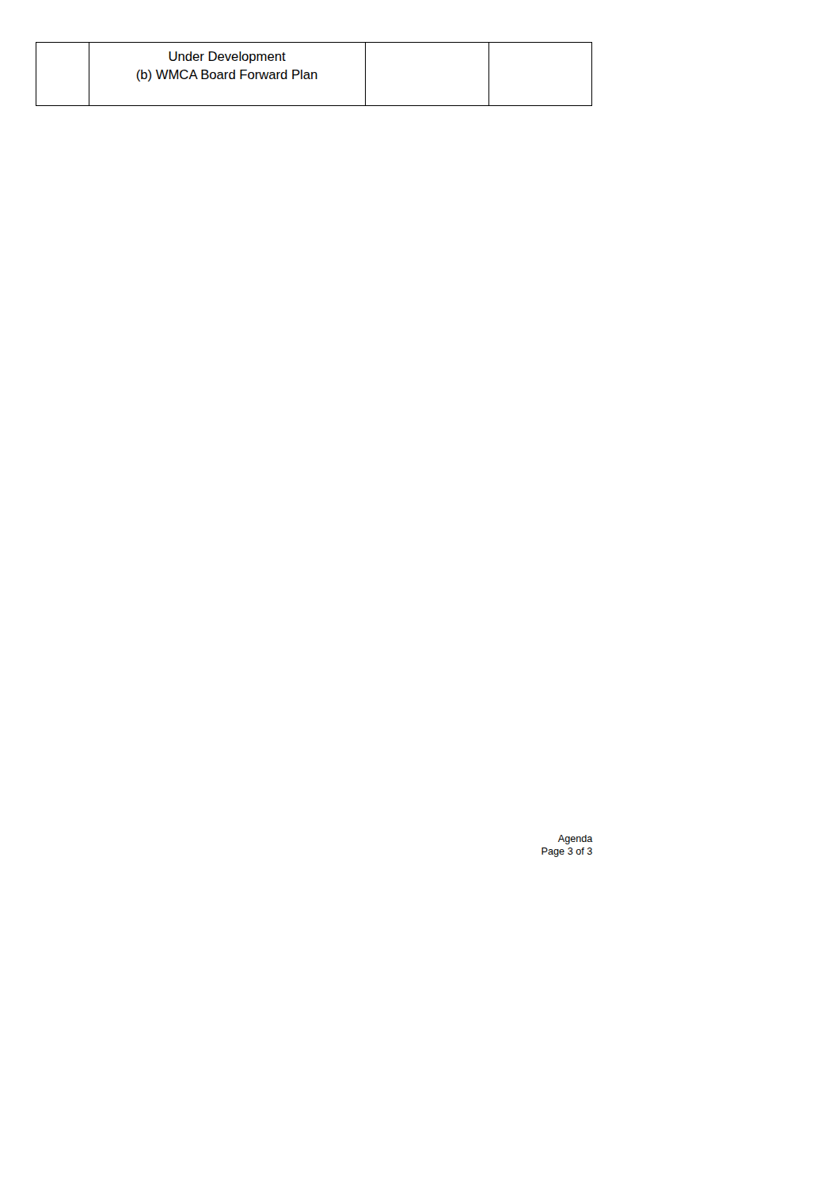| | Under Development (b) WMCA Board Forward Plan | | |
Agenda
Page 3 of 3